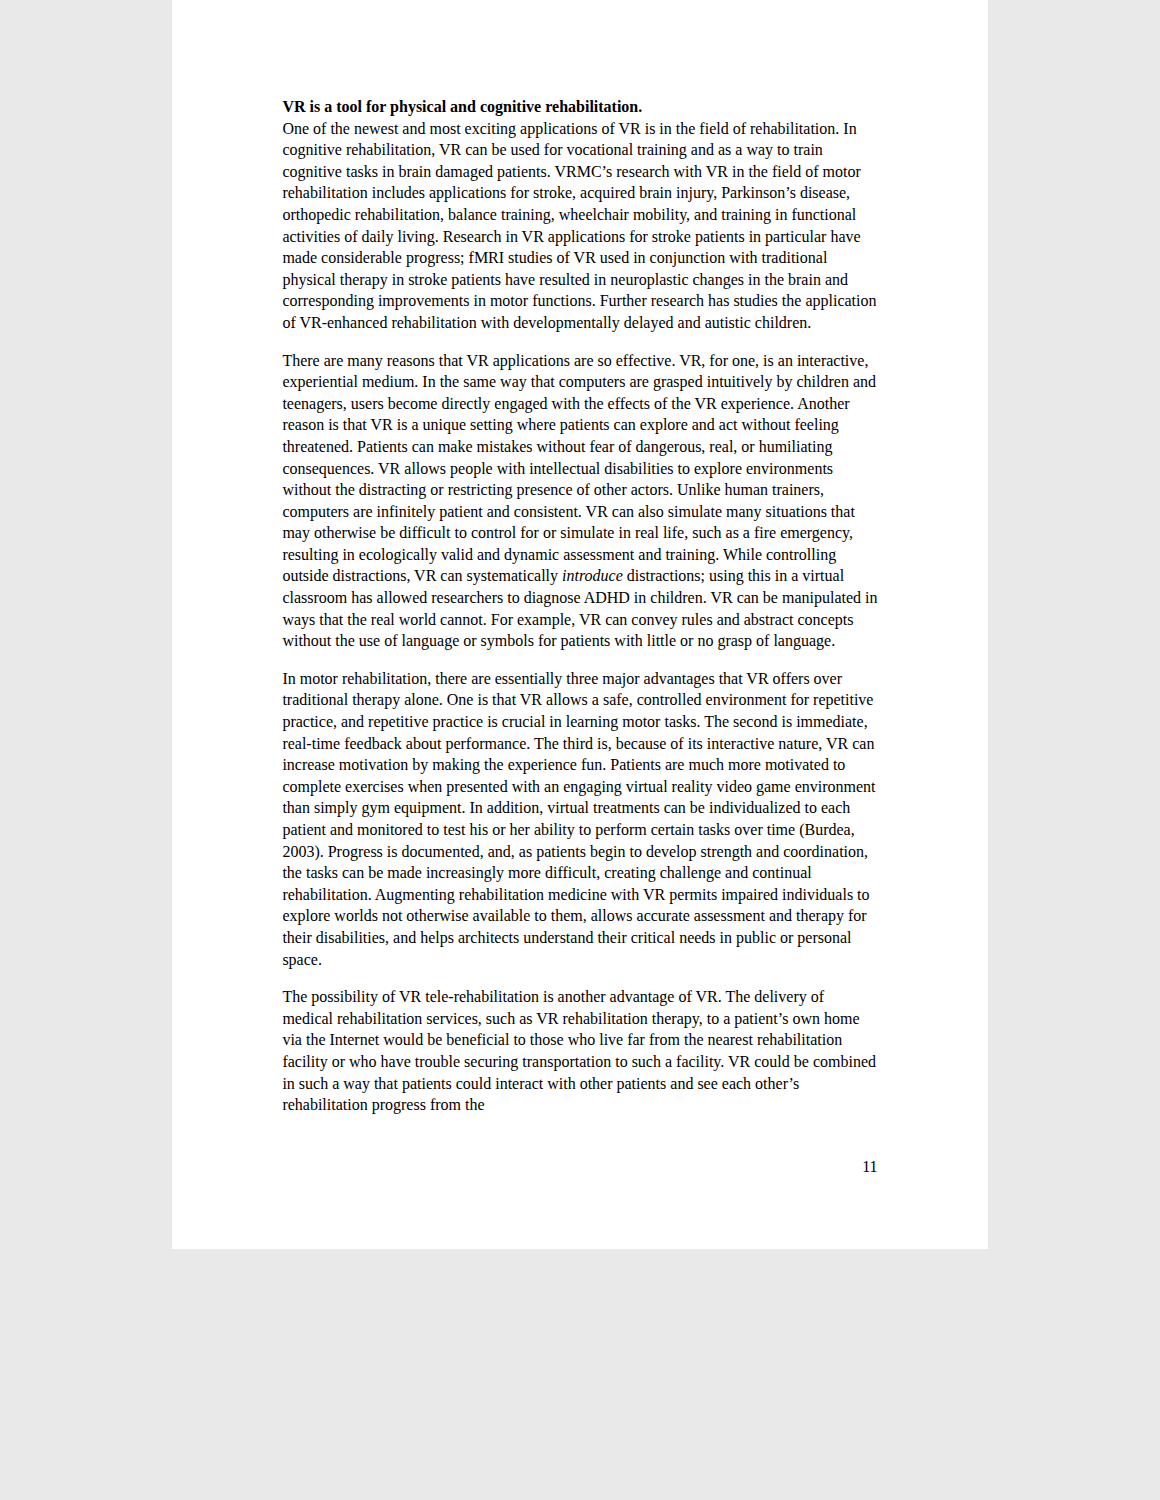VR is a tool for physical and cognitive rehabilitation.
One of the newest and most exciting applications of VR is in the field of rehabilitation. In cognitive rehabilitation, VR can be used for vocational training and as a way to train cognitive tasks in brain damaged patients. VRMC’s research with VR in the field of motor rehabilitation includes applications for stroke, acquired brain injury, Parkinson’s disease, orthopedic rehabilitation, balance training, wheelchair mobility, and training in functional activities of daily living. Research in VR applications for stroke patients in particular have made considerable progress; fMRI studies of VR used in conjunction with traditional physical therapy in stroke patients have resulted in neuroplastic changes in the brain and corresponding improvements in motor functions. Further research has studies the application of VR-enhanced rehabilitation with developmentally delayed and autistic children.
There are many reasons that VR applications are so effective. VR, for one, is an interactive, experiential medium. In the same way that computers are grasped intuitively by children and teenagers, users become directly engaged with the effects of the VR experience. Another reason is that VR is a unique setting where patients can explore and act without feeling threatened. Patients can make mistakes without fear of dangerous, real, or humiliating consequences. VR allows people with intellectual disabilities to explore environments without the distracting or restricting presence of other actors. Unlike human trainers, computers are infinitely patient and consistent. VR can also simulate many situations that may otherwise be difficult to control for or simulate in real life, such as a fire emergency, resulting in ecologically valid and dynamic assessment and training. While controlling outside distractions, VR can systematically introduce distractions; using this in a virtual classroom has allowed researchers to diagnose ADHD in children. VR can be manipulated in ways that the real world cannot. For example, VR can convey rules and abstract concepts without the use of language or symbols for patients with little or no grasp of language.
In motor rehabilitation, there are essentially three major advantages that VR offers over traditional therapy alone. One is that VR allows a safe, controlled environment for repetitive practice, and repetitive practice is crucial in learning motor tasks. The second is immediate, real-time feedback about performance. The third is, because of its interactive nature, VR can increase motivation by making the experience fun. Patients are much more motivated to complete exercises when presented with an engaging virtual reality video game environment than simply gym equipment. In addition, virtual treatments can be individualized to each patient and monitored to test his or her ability to perform certain tasks over time (Burdea, 2003). Progress is documented, and, as patients begin to develop strength and coordination, the tasks can be made increasingly more difficult, creating challenge and continual rehabilitation. Augmenting rehabilitation medicine with VR permits impaired individuals to explore worlds not otherwise available to them, allows accurate assessment and therapy for their disabilities, and helps architects understand their critical needs in public or personal space.
The possibility of VR tele-rehabilitation is another advantage of VR. The delivery of medical rehabilitation services, such as VR rehabilitation therapy, to a patient’s own home via the Internet would be beneficial to those who live far from the nearest rehabilitation facility or who have trouble securing transportation to such a facility. VR could be combined in such a way that patients could interact with other patients and see each other’s rehabilitation progress from the
11